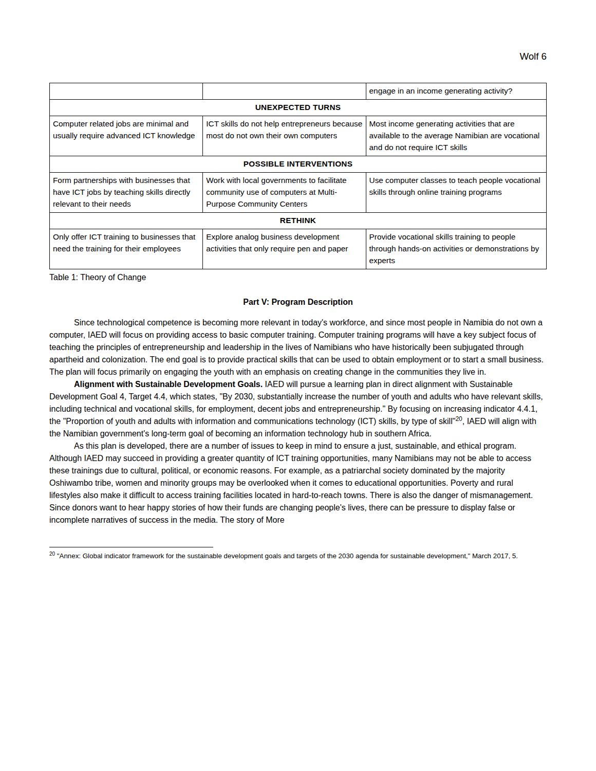Wolf 6
| | | engage in an income generating activity? |
| UNEXPECTED TURNS |
| Computer related jobs are minimal and usually require advanced ICT knowledge | ICT skills do not help entrepreneurs because most do not own their own computers | Most income generating activities that are available to the average Namibian are vocational and do not require ICT skills |
| POSSIBLE INTERVENTIONS |
| Form partnerships with businesses that have ICT jobs by teaching skills directly relevant to their needs | Work with local governments to facilitate community use of computers at Multi-Purpose Community Centers | Use computer classes to teach people vocational skills through online training programs |
| RETHINK |
| Only offer ICT training to businesses that need the training for their employees | Explore analog business development activities that only require pen and paper | Provide vocational skills training to people through hands-on activities or demonstrations by experts |
Table 1: Theory of Change
Part V: Program Description
Since technological competence is becoming more relevant in today's workforce, and since most people in Namibia do not own a computer, IAED will focus on providing access to basic computer training. Computer training programs will have a key subject focus of teaching the principles of entrepreneurship and leadership in the lives of Namibians who have historically been subjugated through apartheid and colonization. The end goal is to provide practical skills that can be used to obtain employment or to start a small business. The plan will focus primarily on engaging the youth with an emphasis on creating change in the communities they live in.
Alignment with Sustainable Development Goals. IAED will pursue a learning plan in direct alignment with Sustainable Development Goal 4, Target 4.4, which states, "By 2030, substantially increase the number of youth and adults who have relevant skills, including technical and vocational skills, for employment, decent jobs and entrepreneurship." By focusing on increasing indicator 4.4.1, the "Proportion of youth and adults with information and communications technology (ICT) skills, by type of skill"20, IAED will align with the Namibian government's long-term goal of becoming an information technology hub in southern Africa.
As this plan is developed, there are a number of issues to keep in mind to ensure a just, sustainable, and ethical program. Although IAED may succeed in providing a greater quantity of ICT training opportunities, many Namibians may not be able to access these trainings due to cultural, political, or economic reasons. For example, as a patriarchal society dominated by the majority Oshiwambo tribe, women and minority groups may be overlooked when it comes to educational opportunities. Poverty and rural lifestyles also make it difficult to access training facilities located in hard-to-reach towns. There is also the danger of mismanagement. Since donors want to hear happy stories of how their funds are changing people's lives, there can be pressure to display false or incomplete narratives of success in the media. The story of More
20 "Annex: Global indicator framework for the sustainable development goals and targets of the 2030 agenda for sustainable development," March 2017, 5.